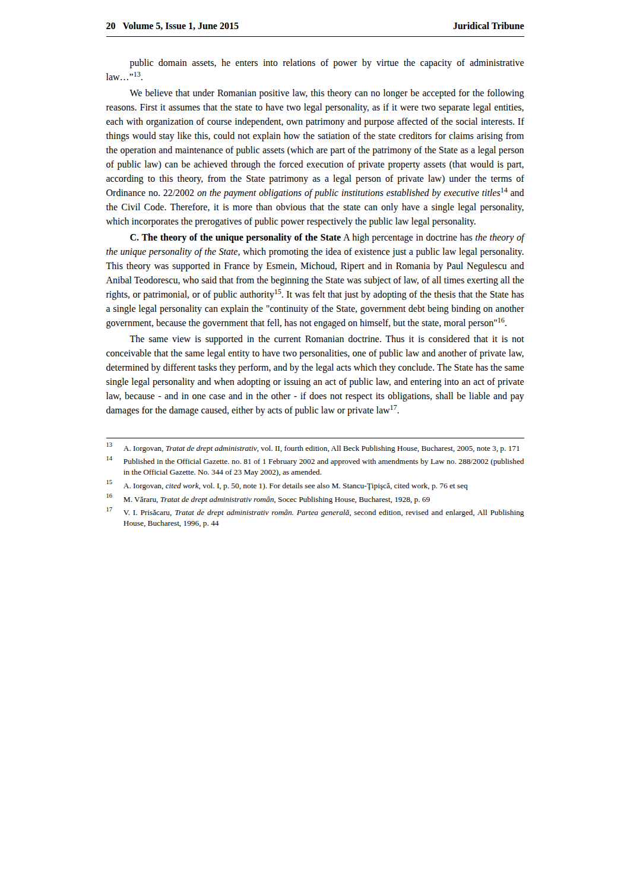20 Volume 5, Issue 1, June 2015 Juridical Tribune
public domain assets, he enters into relations of power by virtue the capacity of administrative law…”13.
We believe that under Romanian positive law, this theory can no longer be accepted for the following reasons. First it assumes that the state to have two legal personality, as if it were two separate legal entities, each with organization of course independent, own patrimony and purpose affected of the social interests. If things would stay like this, could not explain how the satiation of the state creditors for claims arising from the operation and maintenance of public assets (which are part of the patrimony of the State as a legal person of public law) can be achieved through the forced execution of private property assets (that would is part, according to this theory, from the State patrimony as a legal person of private law) under the terms of Ordinance no. 22/2002 on the payment obligations of public institutions established by executive titles14 and the Civil Code. Therefore, it is more than obvious that the state can only have a single legal personality, which incorporates the prerogatives of public power respectively the public law legal personality.
C. The theory of the unique personality of the State A high percentage in doctrine has the theory of the unique personality of the State, which promoting the idea of existence just a public law legal personality. This theory was supported in France by Esmein, Michoud, Ripert and in Romania by Paul Negulescu and Anibal Teodorescu, who said that from the beginning the State was subject of law, of all times exerting all the rights, or patrimonial, or of public authority15. It was felt that just by adopting of the thesis that the State has a single legal personality can explain the "continuity of the State, government debt being binding on another government, because the government that fell, has not engaged on himself, but the state, moral person"16.
The same view is supported in the current Romanian doctrine. Thus it is considered that it is not conceivable that the same legal entity to have two personalities, one of public law and another of private law, determined by different tasks they perform, and by the legal acts which they conclude. The State has the same single legal personality and when adopting or issuing an act of public law, and entering into an act of private law, because - and in one case and in the other - if does not respect its obligations, shall be liable and pay damages for the damage caused, either by acts of public law or private law17.
A. Iorgovan, Tratat de drept administrativ, vol. II, fourth edition, All Beck Publishing House, Bucharest, 2005, note 3, p. 171
Published in the Official Gazette. no. 81 of 1 February 2002 and approved with amendments by Law no. 288/2002 (published in the Official Gazette. No. 344 of 23 May 2002), as amended.
A. Iorgovan, cited work, vol. I, p. 50, note 1). For details see also M. Stancu-Ţipişcă, cited work, p. 76 et seq
M. Văraru, Tratat de drept administrativ român, Socec Publishing House, Bucharest, 1928, p. 69
V. I. Prisăcaru, Tratat de drept administrativ român. Partea generală, second edition, revised and enlarged, All Publishing House, Bucharest, 1996, p. 44